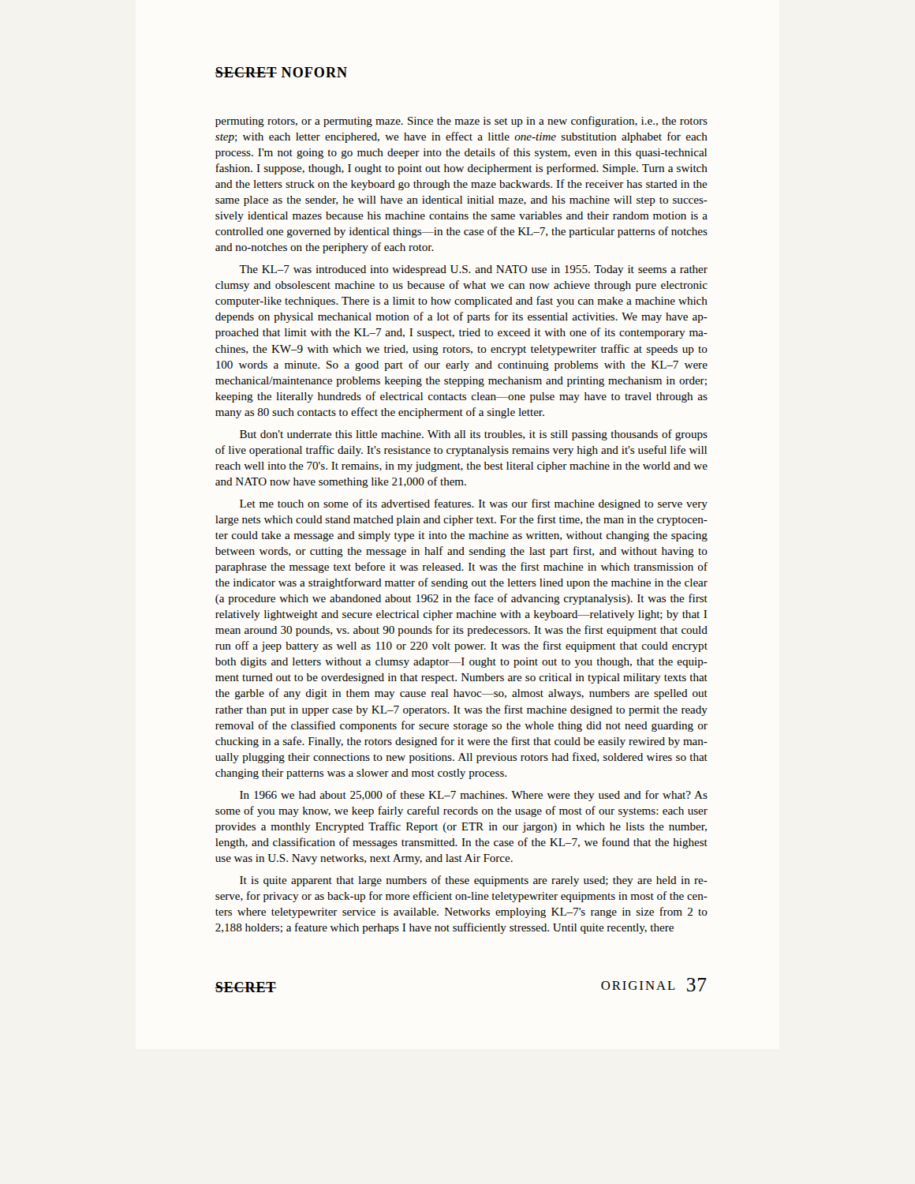SECRET NOFORN
permuting rotors, or a permuting maze. Since the maze is set up in a new configuration, i.e., the rotors step; with each letter enciphered, we have in effect a little one-time substitution alphabet for each process. I'm not going to go much deeper into the details of this system, even in this quasi-technical fashion. I suppose, though, I ought to point out how decipherment is performed. Simple. Turn a switch and the letters struck on the keyboard go through the maze backwards. If the receiver has started in the same place as the sender, he will have an identical initial maze, and his machine will step to successively identical mazes because his machine contains the same variables and their random motion is a controlled one governed by identical things—in the case of the KL–7, the particular patterns of notches and no-notches on the periphery of each rotor.
The KL–7 was introduced into widespread U.S. and NATO use in 1955. Today it seems a rather clumsy and obsolescent machine to us because of what we can now achieve through pure electronic computer-like techniques. There is a limit to how complicated and fast you can make a machine which depends on physical mechanical motion of a lot of parts for its essential activities. We may have approached that limit with the KL–7 and, I suspect, tried to exceed it with one of its contemporary machines, the KW–9 with which we tried, using rotors, to encrypt teletypewriter traffic at speeds up to 100 words a minute. So a good part of our early and continuing problems with the KL–7 were mechanical/maintenance problems keeping the stepping mechanism and printing mechanism in order; keeping the literally hundreds of electrical contacts clean—one pulse may have to travel through as many as 80 such contacts to effect the encipherment of a single letter.
But don't underrate this little machine. With all its troubles, it is still passing thousands of groups of live operational traffic daily. It's resistance to cryptanalysis remains very high and it's useful life will reach well into the 70's. It remains, in my judgment, the best literal cipher machine in the world and we and NATO now have something like 21,000 of them.
Let me touch on some of its advertised features. It was our first machine designed to serve very large nets which could stand matched plain and cipher text. For the first time, the man in the cryptocenter could take a message and simply type it into the machine as written, without changing the spacing between words, or cutting the message in half and sending the last part first, and without having to paraphrase the message text before it was released. It was the first machine in which transmission of the indicator was a straightforward matter of sending out the letters lined upon the machine in the clear (a procedure which we abandoned about 1962 in the face of advancing cryptanalysis). It was the first relatively lightweight and secure electrical cipher machine with a keyboard—relatively light; by that I mean around 30 pounds, vs. about 90 pounds for its predecessors. It was the first equipment that could run off a jeep battery as well as 110 or 220 volt power. It was the first equipment that could encrypt both digits and letters without a clumsy adaptor—I ought to point out to you though, that the equipment turned out to be overdesigned in that respect. Numbers are so critical in typical military texts that the garble of any digit in them may cause real havoc—so, almost always, numbers are spelled out rather than put in upper case by KL–7 operators. It was the first machine designed to permit the ready removal of the classified components for secure storage so the whole thing did not need guarding or chucking in a safe. Finally, the rotors designed for it were the first that could be easily rewired by manually plugging their connections to new positions. All previous rotors had fixed, soldered wires so that changing their patterns was a slower and most costly process.
In 1966 we had about 25,000 of these KL–7 machines. Where were they used and for what? As some of you may know, we keep fairly careful records on the usage of most of our systems: each user provides a monthly Encrypted Traffic Report (or ETR in our jargon) in which he lists the number, length, and classification of messages transmitted. In the case of the KL–7, we found that the highest use was in U.S. Navy networks, next Army, and last Air Force.
It is quite apparent that large numbers of these equipments are rarely used; they are held in reserve, for privacy or as back-up for more efficient on-line teletypewriter equipments in most of the centers where teletypewriter service is available. Networks employing KL–7's range in size from 2 to 2,188 holders; a feature which perhaps I have not sufficiently stressed. Until quite recently, there
SECRET
ORIGINAL 37